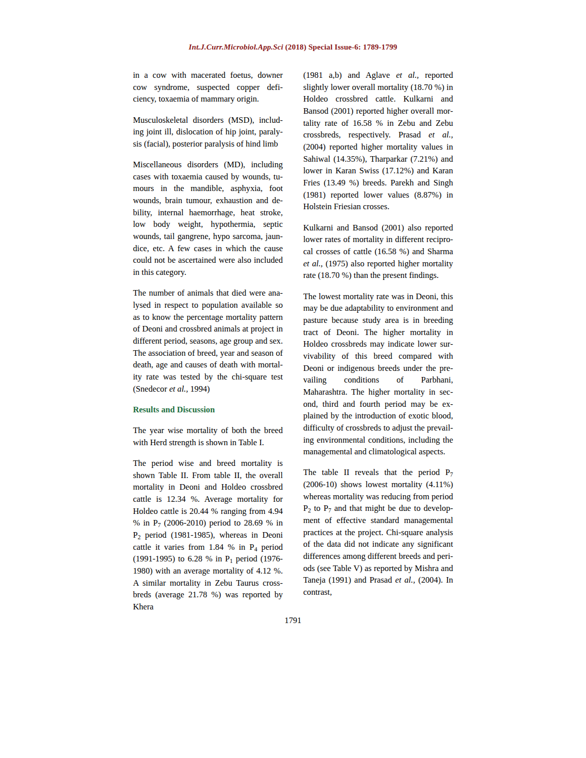Int.J.Curr.Microbiol.App.Sci (2018) Special Issue-6: 1789-1799
in a cow with macerated foetus, downer cow syndrome, suspected copper deficiency, toxaemia of mammary origin.
Musculoskeletal disorders (MSD), including joint ill, dislocation of hip joint, paralysis (facial), posterior paralysis of hind limb
Miscellaneous disorders (MD), including cases with toxaemia caused by wounds, tumours in the mandible, asphyxia, foot wounds, brain tumour, exhaustion and debility, internal haemorrhage, heat stroke, low body weight, hypothermia, septic wounds, tail gangrene, hypo sarcoma, jaundice, etc. A few cases in which the cause could not be ascertained were also included in this category.
The number of animals that died were analysed in respect to population available so as to know the percentage mortality pattern of Deoni and crossbred animals at project in different period, seasons, age group and sex. The association of breed, year and season of death, age and causes of death with mortality rate was tested by the chi-square test (Snedecor et al., 1994)
Results and Discussion
The year wise mortality of both the breed with Herd strength is shown in Table I.
The period wise and breed mortality is shown Table II. From table II, the overall mortality in Deoni and Holdeo crossbred cattle is 12.34 %. Average mortality for Holdeo cattle is 20.44 % ranging from 4.94 % in P7 (2006-2010) period to 28.69 % in P2 period (1981-1985), whereas in Deoni cattle it varies from 1.84 % in P4 period (1991-1995) to 6.28 % in P1 period (1976-1980) with an average mortality of 4.12 %. A similar mortality in Zebu Taurus crossbreds (average 21.78 %) was reported by Khera
(1981 a,b) and Aglave et al., reported slightly lower overall mortality (18.70 %) in Holdeo crossbred cattle. Kulkarni and Bansod (2001) reported higher overall mortality rate of 16.58 % in Zebu and Zebu crossbreds, respectively. Prasad et al., (2004) reported higher mortality values in Sahiwal (14.35%), Tharparkar (7.21%) and lower in Karan Swiss (17.12%) and Karan Fries (13.49 %) breeds. Parekh and Singh (1981) reported lower values (8.87%) in Holstein Friesian crosses.
Kulkarni and Bansod (2001) also reported lower rates of mortality in different reciprocal crosses of cattle (16.58 %) and Sharma et al., (1975) also reported higher mortality rate (18.70 %) than the present findings.
The lowest mortality rate was in Deoni, this may be due adaptability to environment and pasture because study area is in breeding tract of Deoni. The higher mortality in Holdeo crossbreds may indicate lower survivability of this breed compared with Deoni or indigenous breeds under the prevailing conditions of Parbhani, Maharashtra. The higher mortality in second, third and fourth period may be explained by the introduction of exotic blood, difficulty of crossbreds to adjust the prevailing environmental conditions, including the managemental and climatological aspects.
The table II reveals that the period P7 (2006-10) shows lowest mortality (4.11%) whereas mortality was reducing from period P2 to P7 and that might be due to development of effective standard managemental practices at the project. Chi-square analysis of the data did not indicate any significant differences among different breeds and periods (see Table V) as reported by Mishra and Taneja (1991) and Prasad et al., (2004). In contrast,
1791